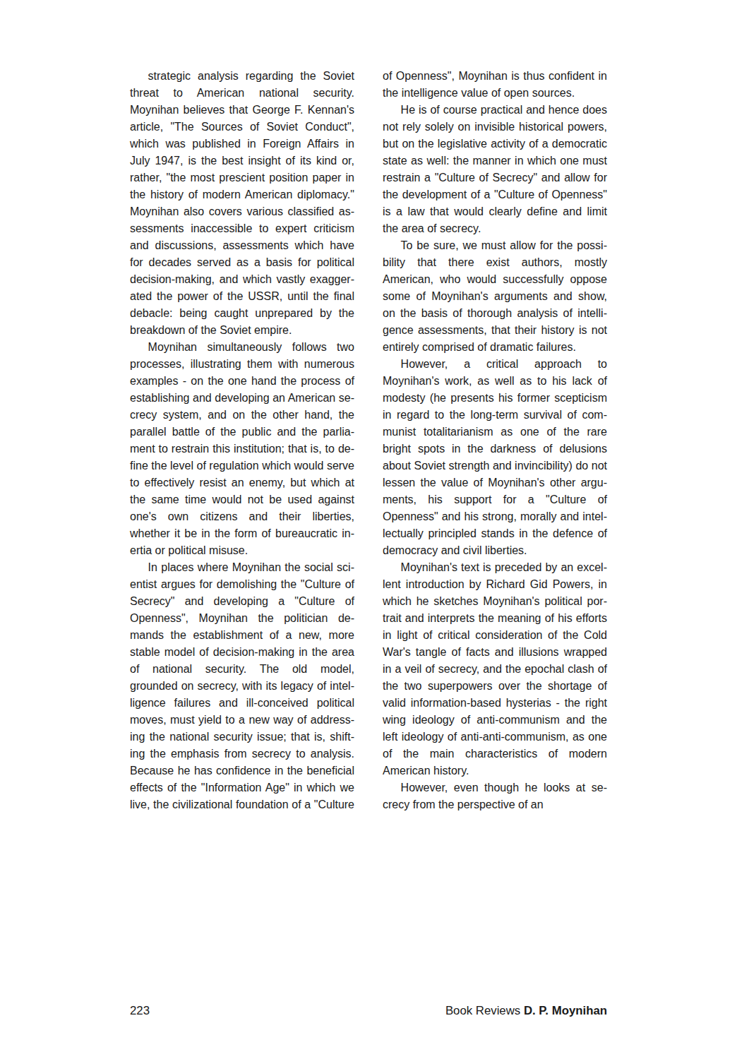strategic analysis regarding the Soviet threat to American national security. Moynihan believes that George F. Kennan's article, "The Sources of Soviet Conduct", which was published in Foreign Affairs in July 1947, is the best insight of its kind or, rather, "the most prescient position paper in the history of modern American diplomacy." Moynihan also covers various classified assessments inaccessible to expert criticism and discussions, assessments which have for decades served as a basis for political decision-making, and which vastly exaggerated the power of the USSR, until the final debacle: being caught unprepared by the breakdown of the Soviet empire.
Moynihan simultaneously follows two processes, illustrating them with numerous examples - on the one hand the process of establishing and developing an American secrecy system, and on the other hand, the parallel battle of the public and the parliament to restrain this institution; that is, to define the level of regulation which would serve to effectively resist an enemy, but which at the same time would not be used against one's own citizens and their liberties, whether it be in the form of bureaucratic inertia or political misuse.
In places where Moynihan the social scientist argues for demolishing the "Culture of Secrecy" and developing a "Culture of Openness", Moynihan the politician demands the establishment of a new, more stable model of decision-making in the area of national security. The old model, grounded on secrecy, with its legacy of intelligence failures and ill-conceived political moves, must yield to a new way of addressing the national security issue; that is, shifting the emphasis from secrecy to analysis. Because he has confidence in the beneficial effects of the "Information Age" in which we live, the civilizational foundation of a "Culture of Openness", Moynihan is thus confident in the intelligence value of open sources.
He is of course practical and hence does not rely solely on invisible historical powers, but on the legislative activity of a democratic state as well: the manner in which one must restrain a "Culture of Secrecy" and allow for the development of a "Culture of Openness" is a law that would clearly define and limit the area of secrecy.
To be sure, we must allow for the possibility that there exist authors, mostly American, who would successfully oppose some of Moynihan's arguments and show, on the basis of thorough analysis of intelligence assessments, that their history is not entirely comprised of dramatic failures.
However, a critical approach to Moynihan's work, as well as to his lack of modesty (he presents his former scepticism in regard to the long-term survival of communist totalitarianism as one of the rare bright spots in the darkness of delusions about Soviet strength and invincibility) do not lessen the value of Moynihan's other arguments, his support for a "Culture of Openness" and his strong, morally and intellectually principled stands in the defence of democracy and civil liberties.
Moynihan's text is preceded by an excellent introduction by Richard Gid Powers, in which he sketches Moynihan's political portrait and interprets the meaning of his efforts in light of critical consideration of the Cold War's tangle of facts and illusions wrapped in a veil of secrecy, and the epochal clash of the two superpowers over the shortage of valid information-based hysterias - the right wing ideology of anti-communism and the left ideology of anti-anti-communism, as one of the main characteristics of modern American history.
However, even though he looks at secrecy from the perspective of an
223 Book Reviews D. P. Moynihan